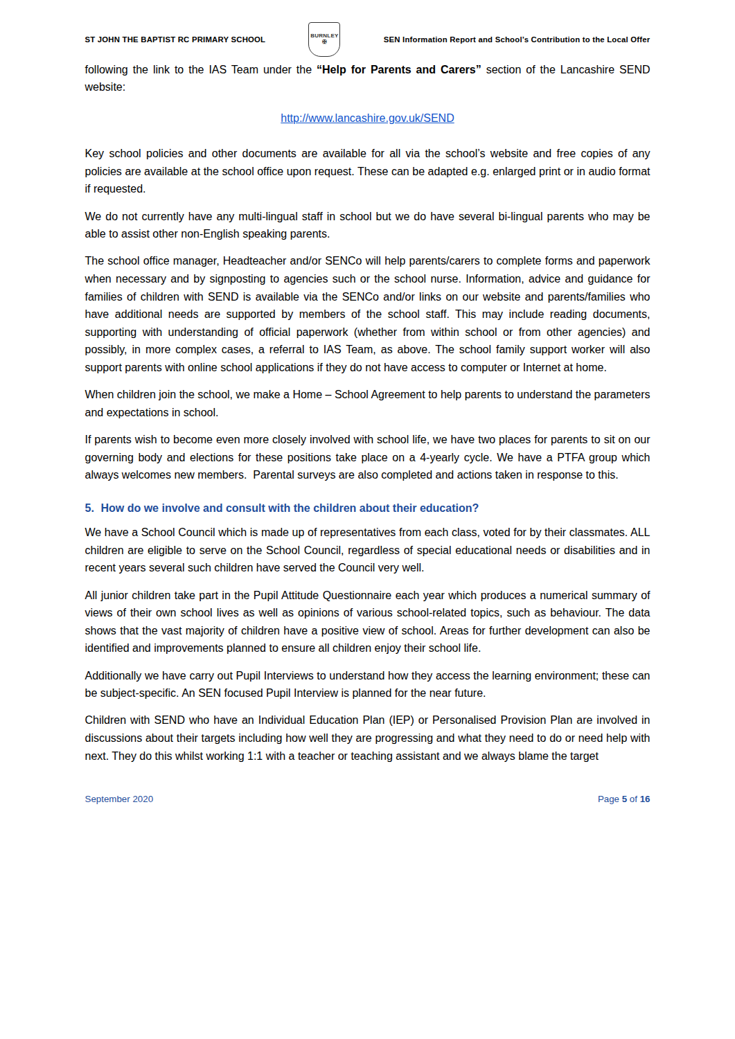ST JOHN THE BAPTIST RC PRIMARY SCHOOL
BURNLEY
✠
SEN Information Report and School’s Contribution to the Local Offer
following the link to the IAS Team under the “Help for Parents and Carers” section of the Lancashire SEND website:
http://www.lancashire.gov.uk/SEND
Key school policies and other documents are available for all via the school’s website and free copies of any policies are available at the school office upon request. These can be adapted e.g. enlarged print or in audio format if requested.
We do not currently have any multi-lingual staff in school but we do have several bi-lingual parents who may be able to assist other non-English speaking parents.
The school office manager, Headteacher and/or SENCo will help parents/carers to complete forms and paperwork when necessary and by signposting to agencies such or the school nurse. Information, advice and guidance for families of children with SEND is available via the SENCo and/or links on our website and parents/families who have additional needs are supported by members of the school staff. This may include reading documents, supporting with understanding of official paperwork (whether from within school or from other agencies) and possibly, in more complex cases, a referral to IAS Team, as above. The school family support worker will also support parents with online school applications if they do not have access to computer or Internet at home.
When children join the school, we make a Home – School Agreement to help parents to understand the parameters and expectations in school.
If parents wish to become even more closely involved with school life, we have two places for parents to sit on our governing body and elections for these positions take place on a 4-yearly cycle. We have a PTFA group which always welcomes new members. Parental surveys are also completed and actions taken in response to this.
5. How do we involve and consult with the children about their education?
We have a School Council which is made up of representatives from each class, voted for by their classmates. ALL children are eligible to serve on the School Council, regardless of special educational needs or disabilities and in recent years several such children have served the Council very well.
All junior children take part in the Pupil Attitude Questionnaire each year which produces a numerical summary of views of their own school lives as well as opinions of various school-related topics, such as behaviour. The data shows that the vast majority of children have a positive view of school. Areas for further development can also be identified and improvements planned to ensure all children enjoy their school life.
Additionally we have carry out Pupil Interviews to understand how they access the learning environment; these can be subject-specific. An SEN focused Pupil Interview is planned for the near future.
Children with SEND who have an Individual Education Plan (IEP) or Personalised Provision Plan are involved in discussions about their targets including how well they are progressing and what they need to do or need help with next. They do this whilst working 1:1 with a teacher or teaching assistant and we always blame the target
September 2020
Page 5 of 16